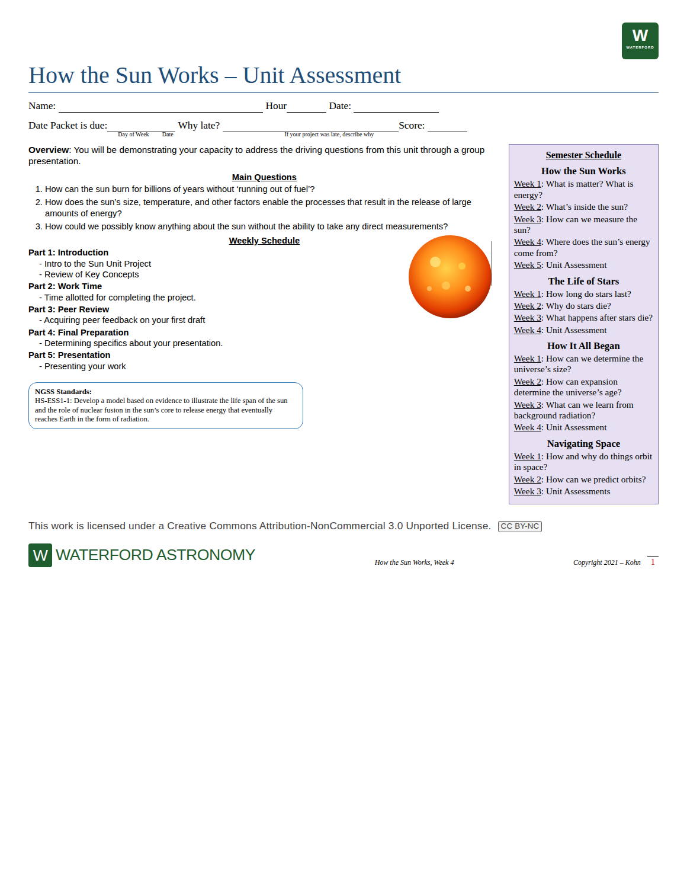WWATERFORD
How the Sun Works – Unit Assessment
Name: Hour Date:
Date Packet is due: Why late? Score:
Day of Week Date If your project was late, describe why
Overview: You will be demonstrating your capacity to address the driving questions from this unit through a group presentation.
Main Questions
How can the sun burn for billions of years without ‘running out of fuel’?
How does the sun’s size, temperature, and other factors enable the processes that result in the release of large amounts of energy?
How could we possibly know anything about the sun without the ability to take any direct measurements?
Weekly Schedule
Part 1: Introduction
Intro to the Sun Unit Project
Review of Key Concepts
Part 2: Work Time
Time allotted for completing the project.
Part 3: Peer Review
Acquiring peer feedback on your first draft
Part 4: Final Preparation
Determining specifics about your presentation.
Part 5: Presentation
Presenting your work
NGSS Standards:
HS-ESS1-1: Develop a model based on evidence to illustrate the life span of the sun and the role of nuclear fusion in the sun’s core to release energy that eventually reaches Earth in the form of radiation.
Semester Schedule
How the Sun Works
Week 1: What is matter? What is energy?
Week 2: What’s inside the sun?
Week 3: How can we measure the sun?
Week 4: Where does the sun’s energy come from?
Week 5: Unit Assessment
The Life of Stars
Week 1: How long do stars last?
Week 2: Why do stars die?
Week 3: What happens after stars die?
Week 4: Unit Assessment
How It All Began
Week 1: How can we determine the universe’s size?
Week 2: How can expansion determine the universe’s age?
Week 3: What can we learn from background radiation?
Week 4: Unit Assessment
Navigating Space
Week 1: How and why do things orbit in space?
Week 2: How can we predict orbits?
Week 3: Unit Assessments
This work is licensed under a Creative Commons Attribution-NonCommercial 3.0 Unported License. CC BY-NC
W WATERFORD ASTRONOMY
How the Sun Works, Week 4
Copyright 2021 – Kohn 1